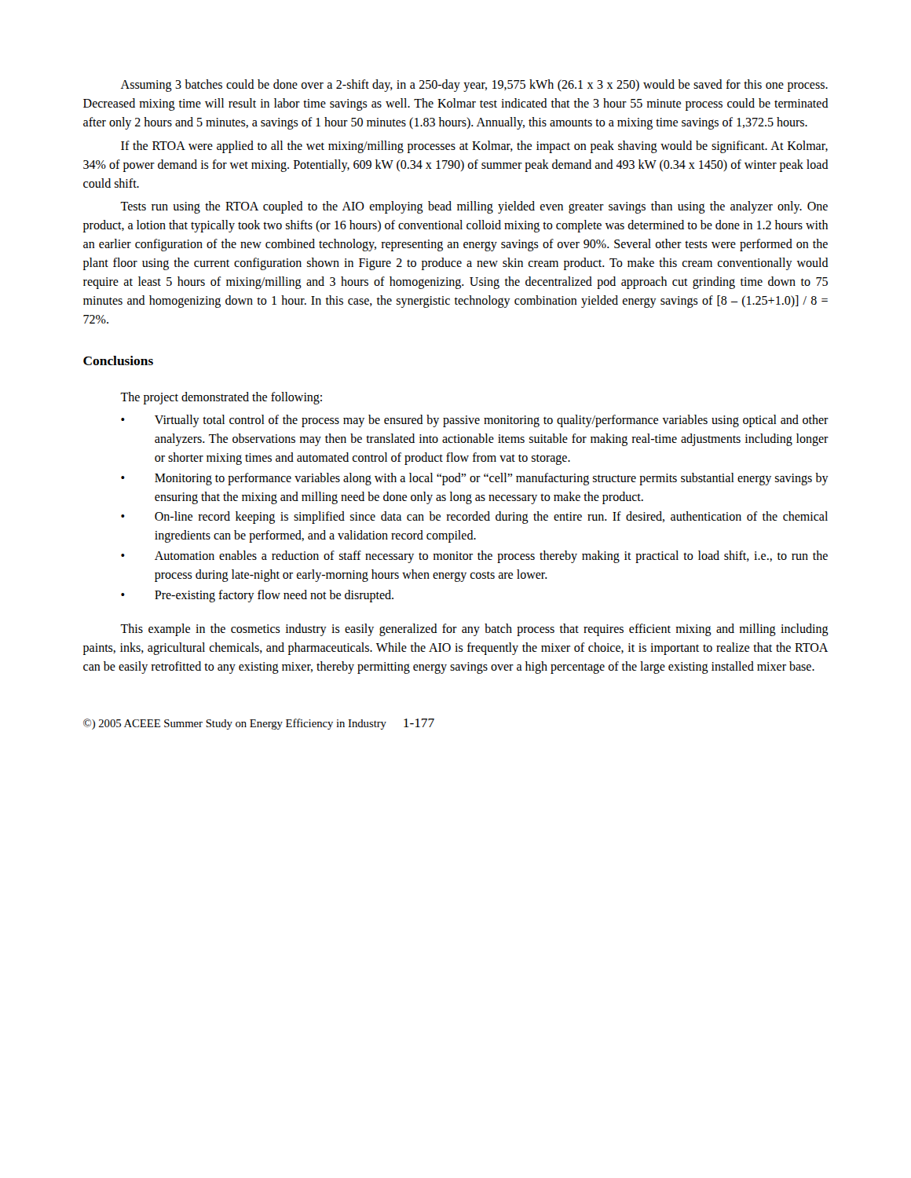Assuming 3 batches could be done over a 2-shift day, in a 250-day year, 19,575 kWh (26.1 x 3 x 250) would be saved for this one process. Decreased mixing time will result in labor time savings as well. The Kolmar test indicated that the 3 hour 55 minute process could be terminated after only 2 hours and 5 minutes, a savings of 1 hour 50 minutes (1.83 hours). Annually, this amounts to a mixing time savings of 1,372.5 hours.
If the RTOA were applied to all the wet mixing/milling processes at Kolmar, the impact on peak shaving would be significant. At Kolmar, 34% of power demand is for wet mixing. Potentially, 609 kW (0.34 x 1790) of summer peak demand and 493 kW (0.34 x 1450) of winter peak load could shift.
Tests run using the RTOA coupled to the AIO employing bead milling yielded even greater savings than using the analyzer only. One product, a lotion that typically took two shifts (or 16 hours) of conventional colloid mixing to complete was determined to be done in 1.2 hours with an earlier configuration of the new combined technology, representing an energy savings of over 90%. Several other tests were performed on the plant floor using the current configuration shown in Figure 2 to produce a new skin cream product. To make this cream conventionally would require at least 5 hours of mixing/milling and 3 hours of homogenizing. Using the decentralized pod approach cut grinding time down to 75 minutes and homogenizing down to 1 hour. In this case, the synergistic technology combination yielded energy savings of [8 – (1.25+1.0)] / 8 = 72%.
Conclusions
The project demonstrated the following:
Virtually total control of the process may be ensured by passive monitoring to quality/performance variables using optical and other analyzers. The observations may then be translated into actionable items suitable for making real-time adjustments including longer or shorter mixing times and automated control of product flow from vat to storage.
Monitoring to performance variables along with a local “pod” or “cell” manufacturing structure permits substantial energy savings by ensuring that the mixing and milling need be done only as long as necessary to make the product.
On-line record keeping is simplified since data can be recorded during the entire run. If desired, authentication of the chemical ingredients can be performed, and a validation record compiled.
Automation enables a reduction of staff necessary to monitor the process thereby making it practical to load shift, i.e., to run the process during late-night or early-morning hours when energy costs are lower.
Pre-existing factory flow need not be disrupted.
This example in the cosmetics industry is easily generalized for any batch process that requires efficient mixing and milling including paints, inks, agricultural chemicals, and pharmaceuticals. While the AIO is frequently the mixer of choice, it is important to realize that the RTOA can be easily retrofitted to any existing mixer, thereby permitting energy savings over a high percentage of the large existing installed mixer base.
©) 2005 ACEEE Summer Study on Energy Efficiency in Industry1-177